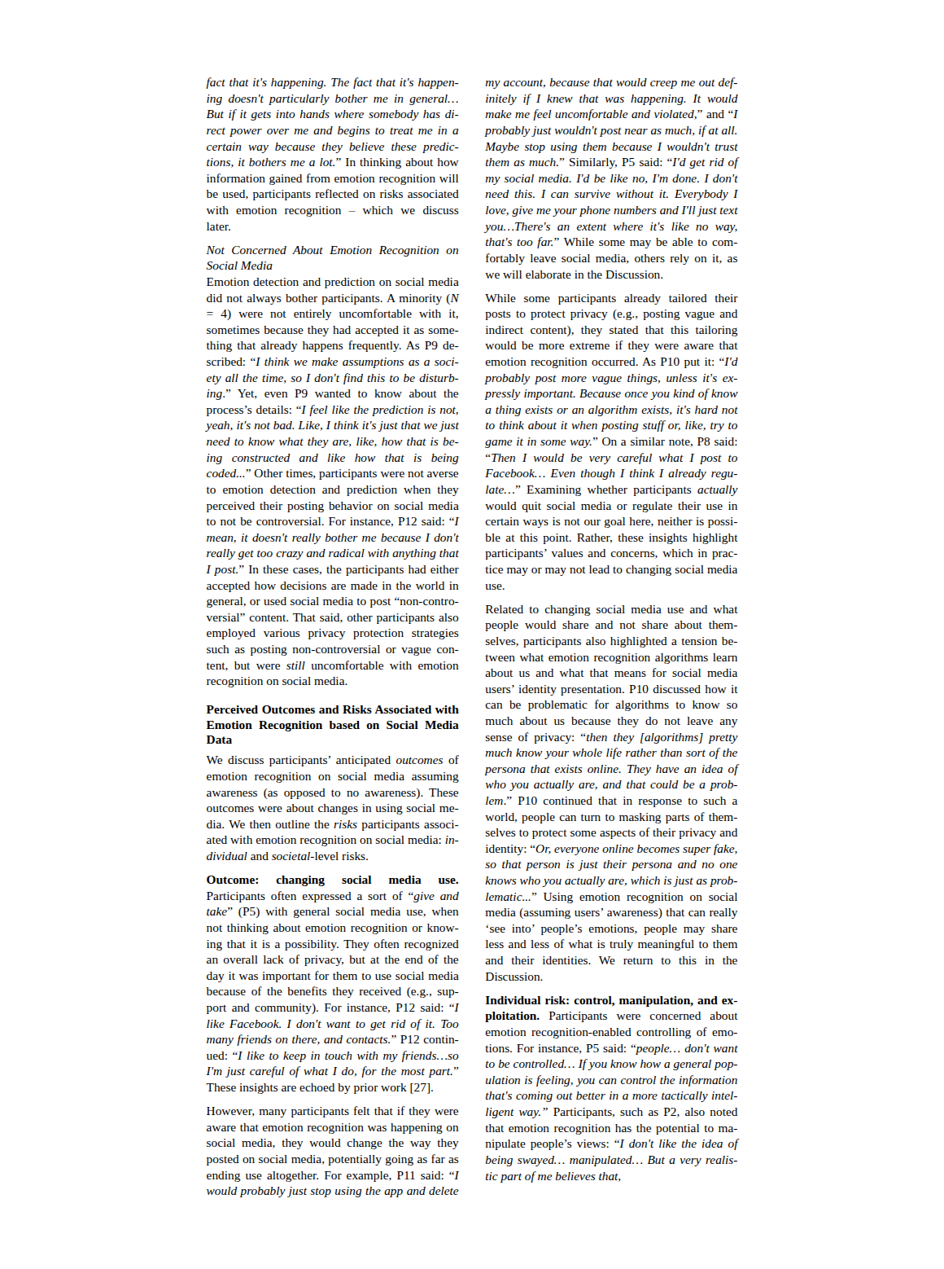fact that it's happening. The fact that it's happening doesn't particularly bother me in general…But if it gets into hands where somebody has direct power over me and begins to treat me in a certain way because they believe these predictions, it bothers me a lot.” In thinking about how information gained from emotion recognition will be used, participants reflected on risks associated with emotion recognition – which we discuss later.
Not Concerned About Emotion Recognition on Social Media
Emotion detection and prediction on social media did not always bother participants. A minority (N = 4) were not entirely uncomfortable with it, sometimes because they had accepted it as something that already happens frequently. As P9 described: “I think we make assumptions as a society all the time, so I don't find this to be disturbing.” Yet, even P9 wanted to know about the process’s details: “I feel like the prediction is not, yeah, it's not bad. Like, I think it's just that we just need to know what they are, like, how that is being constructed and like how that is being coded...” Other times, participants were not averse to emotion detection and prediction when they perceived their posting behavior on social media to not be controversial. For instance, P12 said: “I mean, it doesn't really bother me because I don't really get too crazy and radical with anything that I post.” In these cases, the participants had either accepted how decisions are made in the world in general, or used social media to post “non-controversial” content. That said, other participants also employed various privacy protection strategies such as posting non-controversial or vague content, but were still uncomfortable with emotion recognition on social media.
Perceived Outcomes and Risks Associated with Emotion Recognition based on Social Media Data
We discuss participants’ anticipated outcomes of emotion recognition on social media assuming awareness (as opposed to no awareness). These outcomes were about changes in using social media. We then outline the risks participants associated with emotion recognition on social media: individual and societal-level risks.
Outcome: changing social media use. Participants often expressed a sort of “give and take” (P5) with general social media use, when not thinking about emotion recognition or knowing that it is a possibility. They often recognized an overall lack of privacy, but at the end of the day it was important for them to use social media because of the benefits they received (e.g., support and community). For instance, P12 said: “I like Facebook. I don't want to get rid of it. Too many friends on there, and contacts.” P12 continued: “I like to keep in touch with my friends…so I'm just careful of what I do, for the most part.” These insights are echoed by prior work [27].
However, many participants felt that if they were aware that emotion recognition was happening on social media, they would change the way they posted on social media, potentially going as far as ending use altogether. For example, P11 said: “I would probably just stop using the app and delete my account, because that would creep me out definitely if I knew that was happening. It would make me feel uncomfortable and violated,” and “I probably just wouldn't post near as much, if at all. Maybe stop using them because I wouldn't trust them as much.” Similarly, P5 said: “I'd get rid of my social media. I'd be like no, I'm done. I don't need this. I can survive without it. Everybody I love, give me your phone numbers and I'll just text you…There's an extent where it's like no way, that's too far.” While some may be able to comfortably leave social media, others rely on it, as we will elaborate in the Discussion.
While some participants already tailored their posts to protect privacy (e.g., posting vague and indirect content), they stated that this tailoring would be more extreme if they were aware that emotion recognition occurred. As P10 put it: “I'd probably post more vague things, unless it's expressly important. Because once you kind of know a thing exists or an algorithm exists, it's hard not to think about it when posting stuff or, like, try to game it in some way.” On a similar note, P8 said: “Then I would be very careful what I post to Facebook… Even though I think I already regulate…” Examining whether participants actually would quit social media or regulate their use in certain ways is not our goal here, neither is possible at this point. Rather, these insights highlight participants’ values and concerns, which in practice may or may not lead to changing social media use.
Related to changing social media use and what people would share and not share about themselves, participants also highlighted a tension between what emotion recognition algorithms learn about us and what that means for social media users’ identity presentation. P10 discussed how it can be problematic for algorithms to know so much about us because they do not leave any sense of privacy: “then they [algorithms] pretty much know your whole life rather than sort of the persona that exists online. They have an idea of who you actually are, and that could be a problem.” P10 continued that in response to such a world, people can turn to masking parts of themselves to protect some aspects of their privacy and identity: “Or, everyone online becomes super fake, so that person is just their persona and no one knows who you actually are, which is just as problematic...” Using emotion recognition on social media (assuming users’ awareness) that can really ‘see into’ people’s emotions, people may share less and less of what is truly meaningful to them and their identities. We return to this in the Discussion.
Individual risk: control, manipulation, and exploitation. Participants were concerned about emotion recognition-enabled controlling of emotions. For instance, P5 said: “people… don't want to be controlled… If you know how a general population is feeling, you can control the information that's coming out better in a more tactically intelligent way.” Participants, such as P2, also noted that emotion recognition has the potential to manipulate people’s views: “I don't like the idea of being swayed… manipulated… But a very realistic part of me believes that,